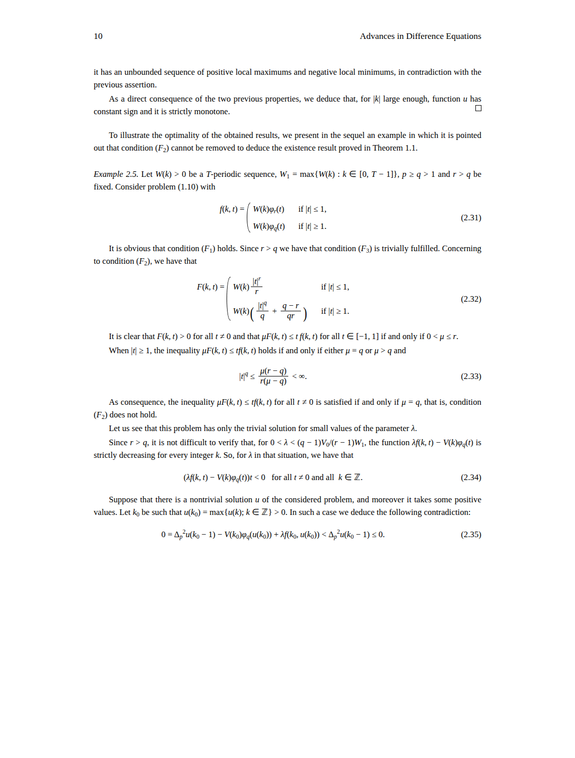10 Advances in Difference Equations
it has an unbounded sequence of positive local maximums and negative local minimums, in contradiction with the previous assertion.
As a direct consequence of the two previous properties, we deduce that, for |k| large enough, function u has constant sign and it is strictly monotone.
To illustrate the optimality of the obtained results, we present in the sequel an example in which it is pointed out that condition (F2) cannot be removed to deduce the existence result proved in Theorem 1.1.
Example 2.5. Let W(k) > 0 be a T-periodic sequence, W1 = max{W(k) : k ∈ [0, T − 1]}, p ≥ q > 1 and r > q be fixed. Consider problem (1.10) with
f(k, t) = W(k)φr(t) if |t| ≤ 1, W(k)φq(t) if |t| ≥ 1.
(2.31)
It is obvious that condition (F1) holds. Since r > q we have that condition (F3) is trivially fulfilled. Concerning to condition (F2), we have that
F(k, t) = W(k)|t|r r if |t| ≤ 1, W(k)(|t|q q + q − r qr) if |t| ≥ 1.
(2.32)
It is clear that F(k, t) > 0 for all t ≠ 0 and that μF(k, t) ≤ t f(k, t) for all t ∈ [−1, 1] if and only if 0 < μ ≤ r.
When |t| ≥ 1, the inequality μF(k, t) ≤ tf(k, t) holds if and only if either μ = q or μ > q and
|t|q ≤ μ(r − q) r(μ − q) < ∞.
(2.33)
As consequence, the inequality μF(k, t) ≤ tf(k, t) for all t ≠ 0 is satisfied if and only if μ = q, that is, condition (F2) does not hold.
Let us see that this problem has only the trivial solution for small values of the parameter λ.
Since r > q, it is not difficult to verify that, for 0 < λ < (q − 1)V0/(r − 1)W1, the function λf(k, t) − V(k)φq(t) is strictly decreasing for every integer k. So, for λ in that situation, we have that
(λf(k, t) − V(k)φq(t)) t < 0 for all t ≠ 0 and all k ∈ ℤ.
(2.34)
Suppose that there is a nontrivial solution u of the considered problem, and moreover it takes some positive values. Let k0 be such that u(k0) = max{u(k); k ∈ ℤ} > 0. In such a case we deduce the following contradiction:
0 = Δp2u(k0 − 1) − V(k0)φq(u(k0)) + λf(k0, u(k0)) < Δp2u(k0 − 1) ≤ 0.
(2.35)